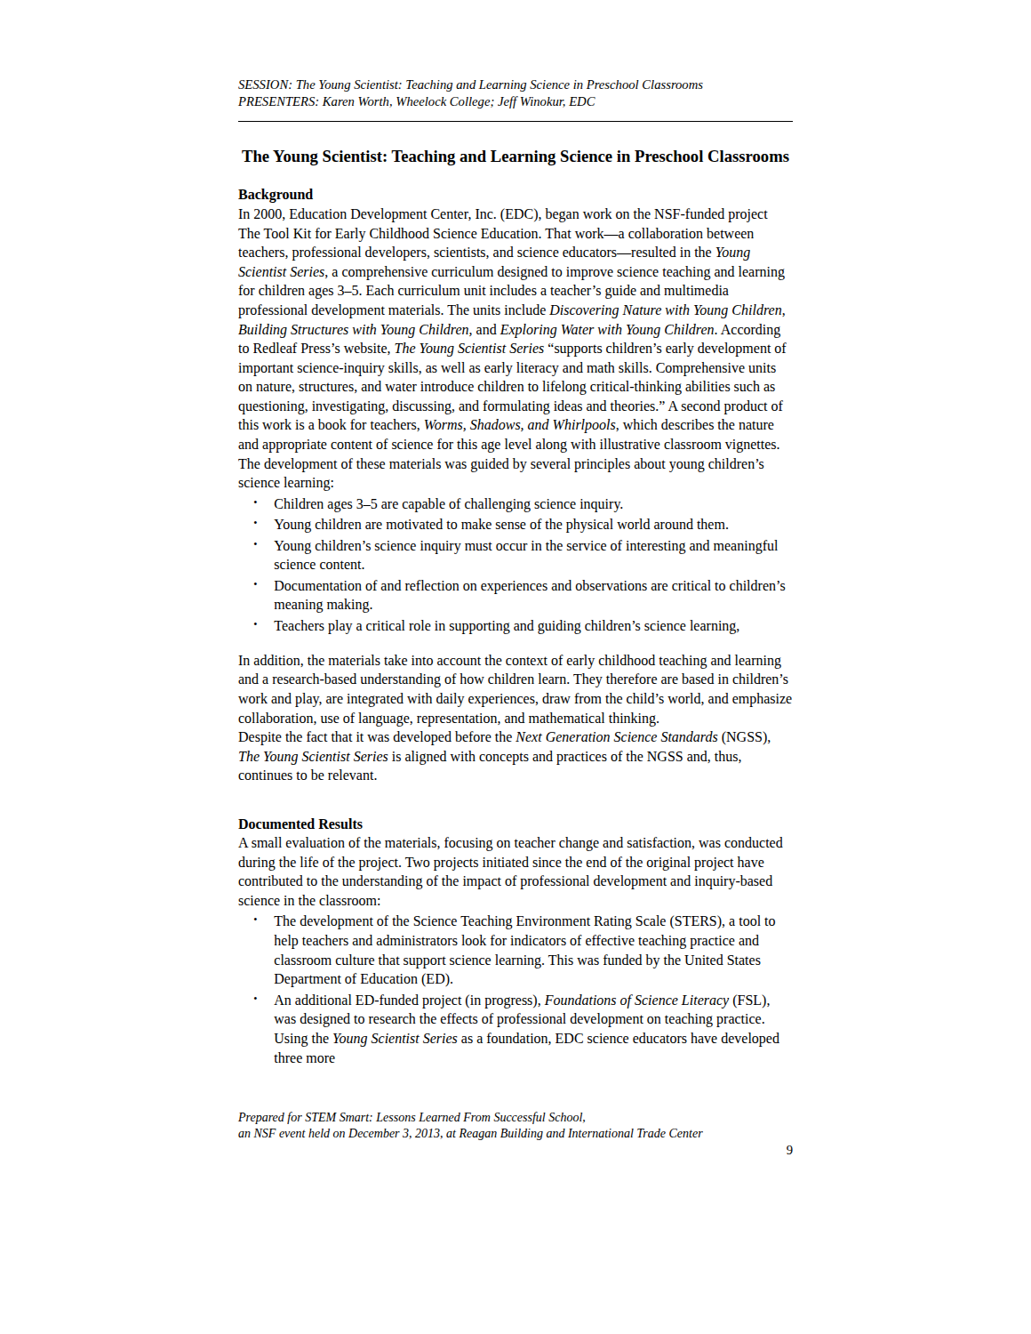SESSION: The Young Scientist: Teaching and Learning Science in Preschool Classrooms
PRESENTERS: Karen Worth, Wheelock College; Jeff Winokur, EDC
The Young Scientist: Teaching and Learning Science in Preschool Classrooms
Background
In 2000, Education Development Center, Inc. (EDC), began work on the NSF-funded project The Tool Kit for Early Childhood Science Education. That work—a collaboration between teachers, professional developers, scientists, and science educators—resulted in the Young Scientist Series, a comprehensive curriculum designed to improve science teaching and learning for children ages 3–5. Each curriculum unit includes a teacher’s guide and multimedia professional development materials. The units include Discovering Nature with Young Children, Building Structures with Young Children, and Exploring Water with Young Children. According to Redleaf Press’s website, The Young Scientist Series “supports children’s early development of important science-inquiry skills, as well as early literacy and math skills. Comprehensive units on nature, structures, and water introduce children to lifelong critical-thinking abilities such as questioning, investigating, discussing, and formulating ideas and theories.” A second product of this work is a book for teachers, Worms, Shadows, and Whirlpools, which describes the nature and appropriate content of science for this age level along with illustrative classroom vignettes. The development of these materials was guided by several principles about young children’s science learning:
Children ages 3–5 are capable of challenging science inquiry.
Young children are motivated to make sense of the physical world around them.
Young children’s science inquiry must occur in the service of interesting and meaningful science content.
Documentation of and reflection on experiences and observations are critical to children’s meaning making.
Teachers play a critical role in supporting and guiding children’s science learning,
In addition, the materials take into account the context of early childhood teaching and learning and a research-based understanding of how children learn. They therefore are based in children’s work and play, are integrated with daily experiences, draw from the child’s world, and emphasize collaboration, use of language, representation, and mathematical thinking.
Despite the fact that it was developed before the Next Generation Science Standards (NGSS), The Young Scientist Series is aligned with concepts and practices of the NGSS and, thus, continues to be relevant.
Documented Results
A small evaluation of the materials, focusing on teacher change and satisfaction, was conducted during the life of the project. Two projects initiated since the end of the original project have contributed to the understanding of the impact of professional development and inquiry-based science in the classroom:
The development of the Science Teaching Environment Rating Scale (STERS), a tool to help teachers and administrators look for indicators of effective teaching practice and classroom culture that support science learning. This was funded by the United States Department of Education (ED).
An additional ED-funded project (in progress), Foundations of Science Literacy (FSL), was designed to research the effects of professional development on teaching practice. Using the Young Scientist Series as a foundation, EDC science educators have developed three more
Prepared for STEM Smart: Lessons Learned From Successful School,
an NSF event held on December 3, 2013, at Reagan Building and International Trade Center
9